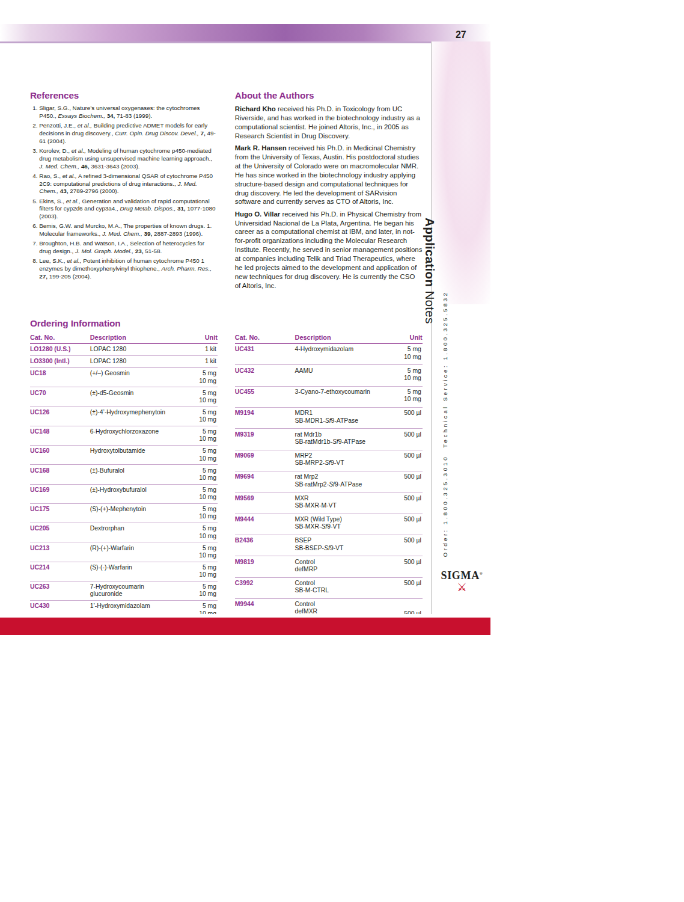27
Application Notes
Order: 1.800.325.3010 Technical Service: 1.800.325.5832
SIGMA®
⚔
References
Sligar, S.G., Nature’s universal oxygenases: the cytochromes P450., Essays Biochem., 34, 71-83 (1999).
Penzotti, J.E., et al., Building predictive ADMET models for early decisions in drug discovery., Curr. Opin. Drug Discov. Devel., 7, 49-61 (2004).
Korolev, D., et al., Modeling of human cytochrome p450-mediated drug metabolism using unsupervised machine learning approach., J. Med. Chem., 46, 3631-3643 (2003).
Rao, S., et al., A refined 3-dimensional QSAR of cytochrome P450 2C9: computational predictions of drug interactions., J. Med. Chem., 43, 2789-2796 (2000).
Ekins, S., et al., Generation and validation of rapid computational filters for cyp2d6 and cyp3a4., Drug Metab. Dispos., 31, 1077-1080 (2003).
Bemis, G.W. and Murcko, M.A., The properties of known drugs. 1. Molecular frameworks., J. Med. Chem., 39, 2887-2893 (1996).
Broughton, H.B. and Watson, I.A., Selection of heterocycles for drug design., J. Mol. Graph. Model., 23, 51-58.
Lee, S.K., et al., Potent inhibition of human cytochrome P450 1 enzymes by dimethoxyphenylvinyl thiophene., Arch. Pharm. Res., 27, 199-205 (2004).
About the Authors
Richard Kho received his Ph.D. in Toxicology from UC Riverside, and has worked in the biotechnology industry as a computational scientist. He joined Altoris, Inc., in 2005 as Research Scientist in Drug Discovery.
Mark R. Hansen received his Ph.D. in Medicinal Chemistry from the University of Texas, Austin. His postdoctoral studies at the University of Colorado were on macromolecular NMR. He has since worked in the biotechnology industry applying structure-based design and computational techniques for drug discovery. He led the development of SARvision software and currently serves as CTO of Altoris, Inc.
Hugo O. Villar received his Ph.D. in Physical Chemistry from Universidad Nacional de La Plata, Argentina. He began his career as a computational chemist at IBM, and later, in not-for-profit organizations including the Molecular Research Institute. Recently, he served in senior management positions at companies including Telik and Triad Therapeutics, where he led projects aimed to the development and application of new techniques for drug discovery. He is currently the CSO of Altoris, Inc.
Ordering Information
| Cat. No. | Description | Unit |
| --- | --- | --- |
| LO1280 (U.S.) | LOPAC 1280 | 1 kit |
| LO3300 (Intl.) | LOPAC 1280 | 1 kit |
| UC18 | (+/–) Geosmin | 5 mg 10 mg |
| UC70 | (±)-d5-Geosmin | 5 mg 10 mg |
| UC126 | (±)-4’-Hydroxymephenytoin | 5 mg 10 mg |
| UC148 | 6-Hydroxychlorzoxazone | 5 mg 10 mg |
| UC160 | Hydroxytolbutamide | 5 mg 10 mg |
| UC168 | (±)-Bufuralol | 5 mg 10 mg |
| UC169 | (±)-Hydroxybufuralol | 5 mg 10 mg |
| UC175 | (S)-(+)-Mephenytoin | 5 mg 10 mg |
| UC205 | Dextrorphan | 5 mg 10 mg |
| UC213 | (R)-(+)-Warfarin | 5 mg 10 mg |
| UC214 | (S)-(-)-Warfarin | 5 mg 10 mg |
| UC263 | 7-Hydroxycoumarin glucuronide | 5 mg 10 mg |
| UC430 | 1’-Hydroxymidazolam | 5 mg 10 mg |
| Cat. No. | Description | Unit |
| --- | --- | --- |
| UC431 | 4-Hydroxymidazolam | 5 mg 10 mg |
| UC432 | AAMU | 5 mg 10 mg |
| UC455 | 3-Cyano-7-ethoxycoumarin | 5 mg 10 mg |
| M9194 | MDR1 SB-MDR1- Sf 9-ATPase | 500 µl |
| M9319 | rat Mdr1b SB-ratMdr1b- Sf 9-ATPase | 500 µl |
| M9069 | MRP2 SB-MRP2- Sf 9-VT | 500 µl |
| M9694 | rat Mrp2 SB-ratMrp2- Sf 9-ATPase | 500 µl |
| M9569 | MXR SB-MXR-M-VT | 500 µl |
| M9444 | MXR (Wild Type) SB-MXR- Sf 9-VT | 500 µl |
| B2436 | BSEP SB-BSEP- Sf 9-VT | 500 µl |
| M9819 | Control defMRP | 500 µl |
| C3992 | Control SB-M-CTRL | 500 µl |
| M9944 | Control defMXR | 500 µl |
For more information or to use the LOPAC Navigator, visit our Web site: sigma-aldrich.com/LOPAC